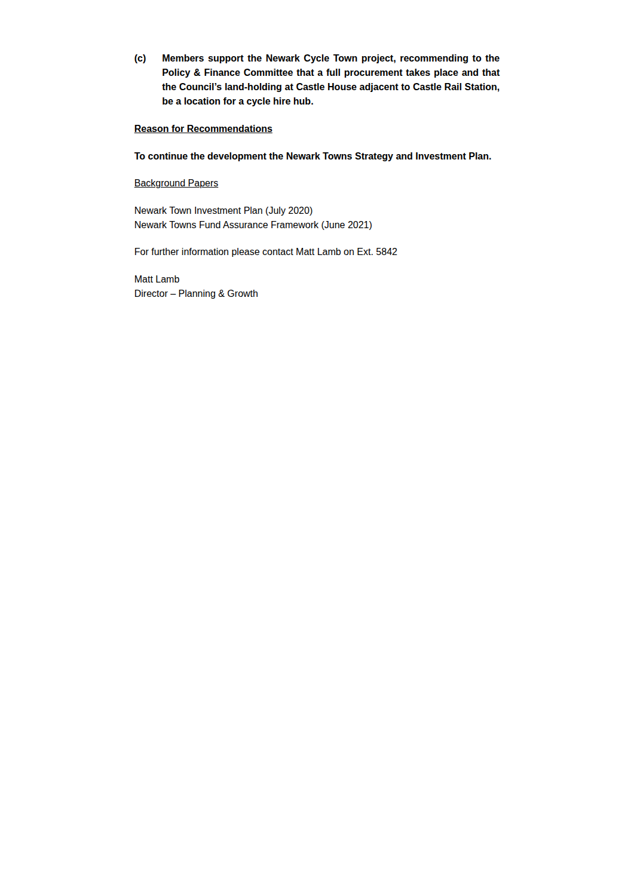(c) Members support the Newark Cycle Town project, recommending to the Policy & Finance Committee that a full procurement takes place and that the Council’s land-holding at Castle House adjacent to Castle Rail Station, be a location for a cycle hire hub.
Reason for Recommendations
To continue the development the Newark Towns Strategy and Investment Plan.
Background Papers
Newark Town Investment Plan (July 2020)
Newark Towns Fund Assurance Framework (June 2021)
For further information please contact Matt Lamb on Ext. 5842
Matt Lamb
Director – Planning & Growth